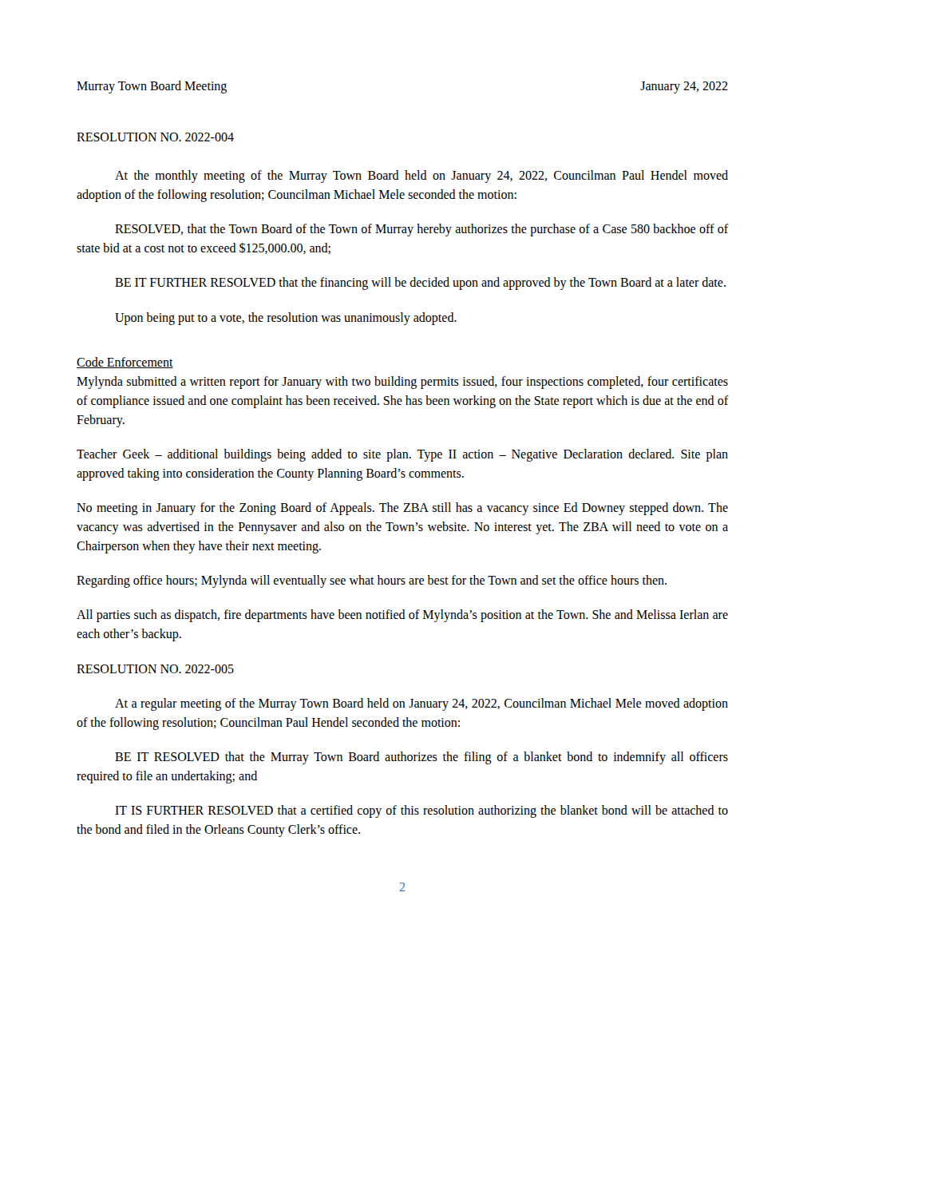Murray Town Board Meeting January 24, 2022
RESOLUTION NO. 2022-004
At the monthly meeting of the Murray Town Board held on January 24, 2022, Councilman Paul Hendel moved adoption of the following resolution; Councilman Michael Mele seconded the motion:
RESOLVED, that the Town Board of the Town of Murray hereby authorizes the purchase of a Case 580 backhoe off of state bid at a cost not to exceed $125,000.00, and;
BE IT FURTHER RESOLVED that the financing will be decided upon and approved by the Town Board at a later date.
Upon being put to a vote, the resolution was unanimously adopted.
Code Enforcement
Mylynda submitted a written report for January with two building permits issued, four inspections completed, four certificates of compliance issued and one complaint has been received. She has been working on the State report which is due at the end of February.
Teacher Geek – additional buildings being added to site plan. Type II action – Negative Declaration declared. Site plan approved taking into consideration the County Planning Board’s comments.
No meeting in January for the Zoning Board of Appeals. The ZBA still has a vacancy since Ed Downey stepped down. The vacancy was advertised in the Pennysaver and also on the Town’s website. No interest yet. The ZBA will need to vote on a Chairperson when they have their next meeting.
Regarding office hours; Mylynda will eventually see what hours are best for the Town and set the office hours then.
All parties such as dispatch, fire departments have been notified of Mylynda’s position at the Town. She and Melissa Ierlan are each other’s backup.
RESOLUTION NO. 2022-005
At a regular meeting of the Murray Town Board held on January 24, 2022, Councilman Michael Mele moved adoption of the following resolution; Councilman Paul Hendel seconded the motion:
BE IT RESOLVED that the Murray Town Board authorizes the filing of a blanket bond to indemnify all officers required to file an undertaking; and
IT IS FURTHER RESOLVED that a certified copy of this resolution authorizing the blanket bond will be attached to the bond and filed in the Orleans County Clerk’s office.
2